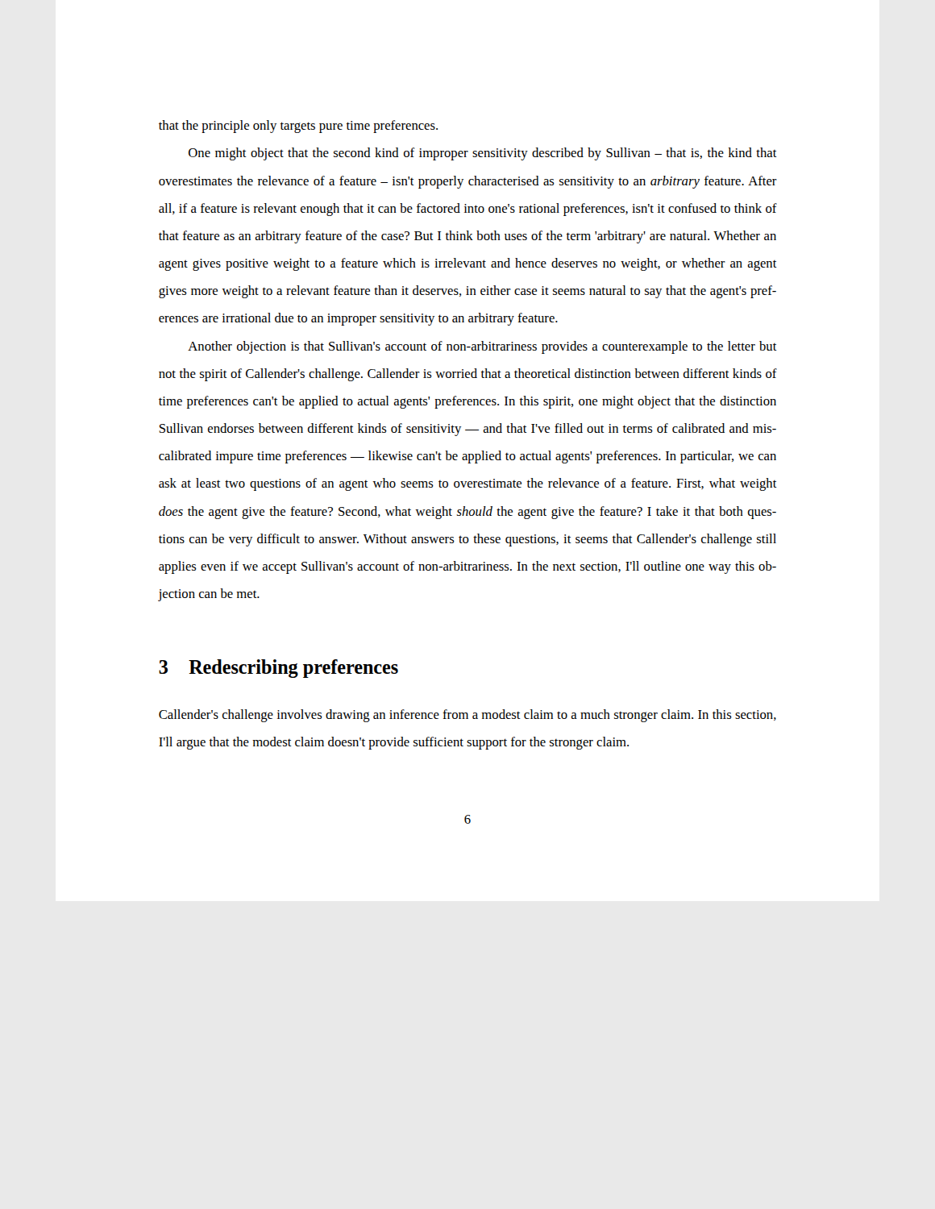that the principle only targets pure time preferences.
One might object that the second kind of improper sensitivity described by Sullivan – that is, the kind that overestimates the relevance of a feature – isn't properly characterised as sensitivity to an arbitrary feature. After all, if a feature is relevant enough that it can be factored into one's rational preferences, isn't it confused to think of that feature as an arbitrary feature of the case? But I think both uses of the term 'arbitrary' are natural. Whether an agent gives positive weight to a feature which is irrelevant and hence deserves no weight, or whether an agent gives more weight to a relevant feature than it deserves, in either case it seems natural to say that the agent's preferences are irrational due to an improper sensitivity to an arbitrary feature.
Another objection is that Sullivan's account of non-arbitrariness provides a counterexample to the letter but not the spirit of Callender's challenge. Callender is worried that a theoretical distinction between different kinds of time preferences can't be applied to actual agents' preferences. In this spirit, one might object that the distinction Sullivan endorses between different kinds of sensitivity — and that I've filled out in terms of calibrated and miscalibrated impure time preferences — likewise can't be applied to actual agents' preferences. In particular, we can ask at least two questions of an agent who seems to overestimate the relevance of a feature. First, what weight does the agent give the feature? Second, what weight should the agent give the feature? I take it that both questions can be very difficult to answer. Without answers to these questions, it seems that Callender's challenge still applies even if we accept Sullivan's account of non-arbitrariness. In the next section, I'll outline one way this objection can be met.
3 Redescribing preferences
Callender's challenge involves drawing an inference from a modest claim to a much stronger claim. In this section, I'll argue that the modest claim doesn't provide sufficient support for the stronger claim.
6